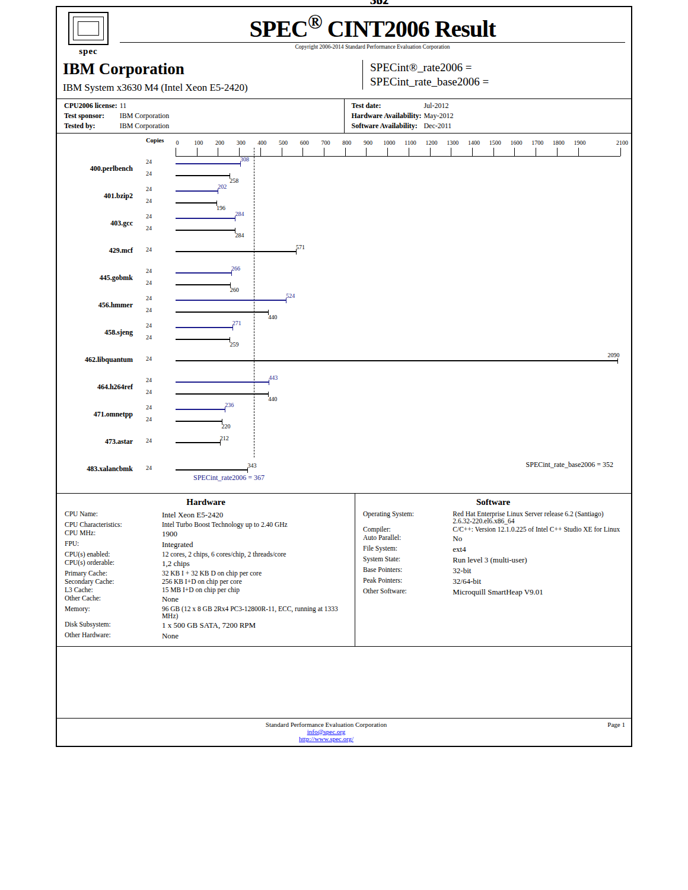spec
SPEC® CINT2006 Result
Copyright 2006-2014 Standard Performance Evaluation Corporation
IBM Corporation
IBM System x3630 M4 (Intel Xeon E5-2420)
SPECint®_rate2006 =367
SPECint_rate_base2006 =352
| CPU2006 license: | 11 |
| Test sponsor: | IBM Corporation |
| Tested by: | IBM Corporation |
| Test date: | Jul-2012 |
| Hardware Availability: | May-2012 |
| Software Availability: | Dec-2011 |
Copies
0
100
200
300
400
500
600
700
800
900
1000
1100
1200
1300
1400
1500
1600
1700
1800
1900
2100
400.perlbench
24
24
308
258
401.bzip2
24
24
202
196
403.gcc
24
24
284
284
429.mcf
24
571
445.gobmk
24
24
266
260
456.hmmer
24
24
524
440
458.sjeng
24
24
271
259
462.libquantum
24
2090
464.h264ref
24
24
443
440
471.omnetpp
24
24
236
220
473.astar
24
212
483.xalancbmk
24
343
SPECint_rate_base2006 = 352
SPECint_rate2006 = 367
Hardware
| CPU Name: | Intel Xeon E5-2420 |
| CPU Characteristics: | Intel Turbo Boost Technology up to 2.40 GHz |
| CPU MHz: | 1900 |
| FPU: | Integrated |
| CPU(s) enabled: | 12 cores, 2 chips, 6 cores/chip, 2 threads/core |
| CPU(s) orderable: | 1,2 chips |
| Primary Cache: | 32 KB I + 32 KB D on chip per core |
| Secondary Cache: | 256 KB I+D on chip per core |
| L3 Cache: | 15 MB I+D on chip per chip |
| Other Cache: | None |
| Memory: | 96 GB (12 x 8 GB 2Rx4 PC3-12800R-11, ECC, running at 1333 MHz) |
| Disk Subsystem: | 1 x 500 GB SATA, 7200 RPM |
| Other Hardware: | None |
Software
| Operating System: | Red Hat Enterprise Linux Server release 6.2 (Santiago) 2.6.32-220.el6.x86_64 |
| Compiler: | C/C++: Version 12.1.0.225 of Intel C++ Studio XE for Linux |
| Auto Parallel: | No |
| File System: | ext4 |
| System State: | Run level 3 (multi-user) |
| Base Pointers: | 32-bit |
| Peak Pointers: | 32/64-bit |
| Other Software: | Microquill SmartHeap V9.01 |
Standard Performance Evaluation Corporation
info@spec.org
http://www.spec.org/
Page 1